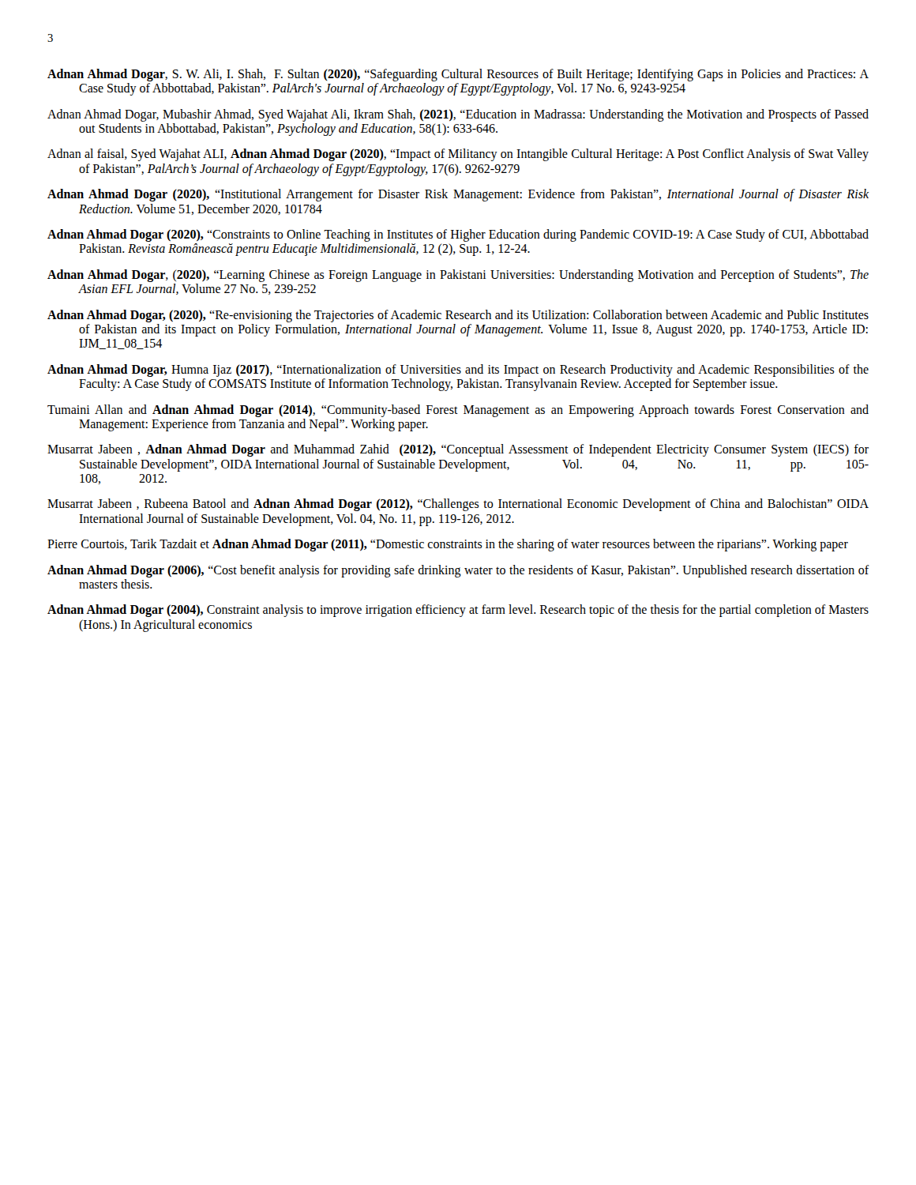3
Adnan Ahmad Dogar, S. W. Ali, I. Shah, F. Sultan (2020), “Safeguarding Cultural Resources of Built Heritage; Identifying Gaps in Policies and Practices: A Case Study of Abbottabad, Pakistan”. PalArch's Journal of Archaeology of Egypt/Egyptology, Vol. 17 No. 6, 9243-9254
Adnan Ahmad Dogar, Mubashir Ahmad, Syed Wajahat Ali, Ikram Shah, (2021), “Education in Madrassa: Understanding the Motivation and Prospects of Passed out Students in Abbottabad, Pakistan”, Psychology and Education, 58(1): 633-646.
Adnan al faisal, Syed Wajahat ALI, Adnan Ahmad Dogar (2020), “Impact of Militancy on Intangible Cultural Heritage: A Post Conflict Analysis of Swat Valley of Pakistan”, PalArch’s Journal of Archaeology of Egypt/Egyptology, 17(6). 9262-9279
Adnan Ahmad Dogar (2020), “Institutional Arrangement for Disaster Risk Management: Evidence from Pakistan”, International Journal of Disaster Risk Reduction. Volume 51, December 2020, 101784
Adnan Ahmad Dogar (2020), “Constraints to Online Teaching in Institutes of Higher Education during Pandemic COVID-19: A Case Study of CUI, Abbottabad Pakistan. Revista Românească pentru Educaţie Multidimensională, 12 (2), Sup. 1, 12-24.
Adnan Ahmad Dogar, (2020), “Learning Chinese as Foreign Language in Pakistani Universities: Understanding Motivation and Perception of Students”, The Asian EFL Journal, Volume 27 No. 5, 239-252
Adnan Ahmad Dogar, (2020), “Re-envisioning the Trajectories of Academic Research and its Utilization: Collaboration between Academic and Public Institutes of Pakistan and its Impact on Policy Formulation, International Journal of Management. Volume 11, Issue 8, August 2020, pp. 1740-1753, Article ID: IJM_11_08_154
Adnan Ahmad Dogar, Humna Ijaz (2017), “Internationalization of Universities and its Impact on Research Productivity and Academic Responsibilities of the Faculty: A Case Study of COMSATS Institute of Information Technology, Pakistan. Transylvanain Review. Accepted for September issue.
Tumaini Allan and Adnan Ahmad Dogar (2014), “Community-based Forest Management as an Empowering Approach towards Forest Conservation and Management: Experience from Tanzania and Nepal”. Working paper.
Musarrat Jabeen , Adnan Ahmad Dogar and Muhammad Zahid (2012), “Conceptual Assessment of Independent Electricity Consumer System (IECS) for Sustainable Development”, OIDA International Journal of Sustainable Development, Vol. 04, No. 11, pp. 105-108, 2012.
Musarrat Jabeen , Rubeena Batool and Adnan Ahmad Dogar (2012), “Challenges to International Economic Development of China and Balochistan” OIDA International Journal of Sustainable Development, Vol. 04, No. 11, pp. 119-126, 2012.
Pierre Courtois, Tarik Tazdait et Adnan Ahmad Dogar (2011), “Domestic constraints in the sharing of water resources between the riparians”. Working paper
Adnan Ahmad Dogar (2006), “Cost benefit analysis for providing safe drinking water to the residents of Kasur, Pakistan”. Unpublished research dissertation of masters thesis.
Adnan Ahmad Dogar (2004), Constraint analysis to improve irrigation efficiency at farm level. Research topic of the thesis for the partial completion of Masters (Hons.) In Agricultural economics